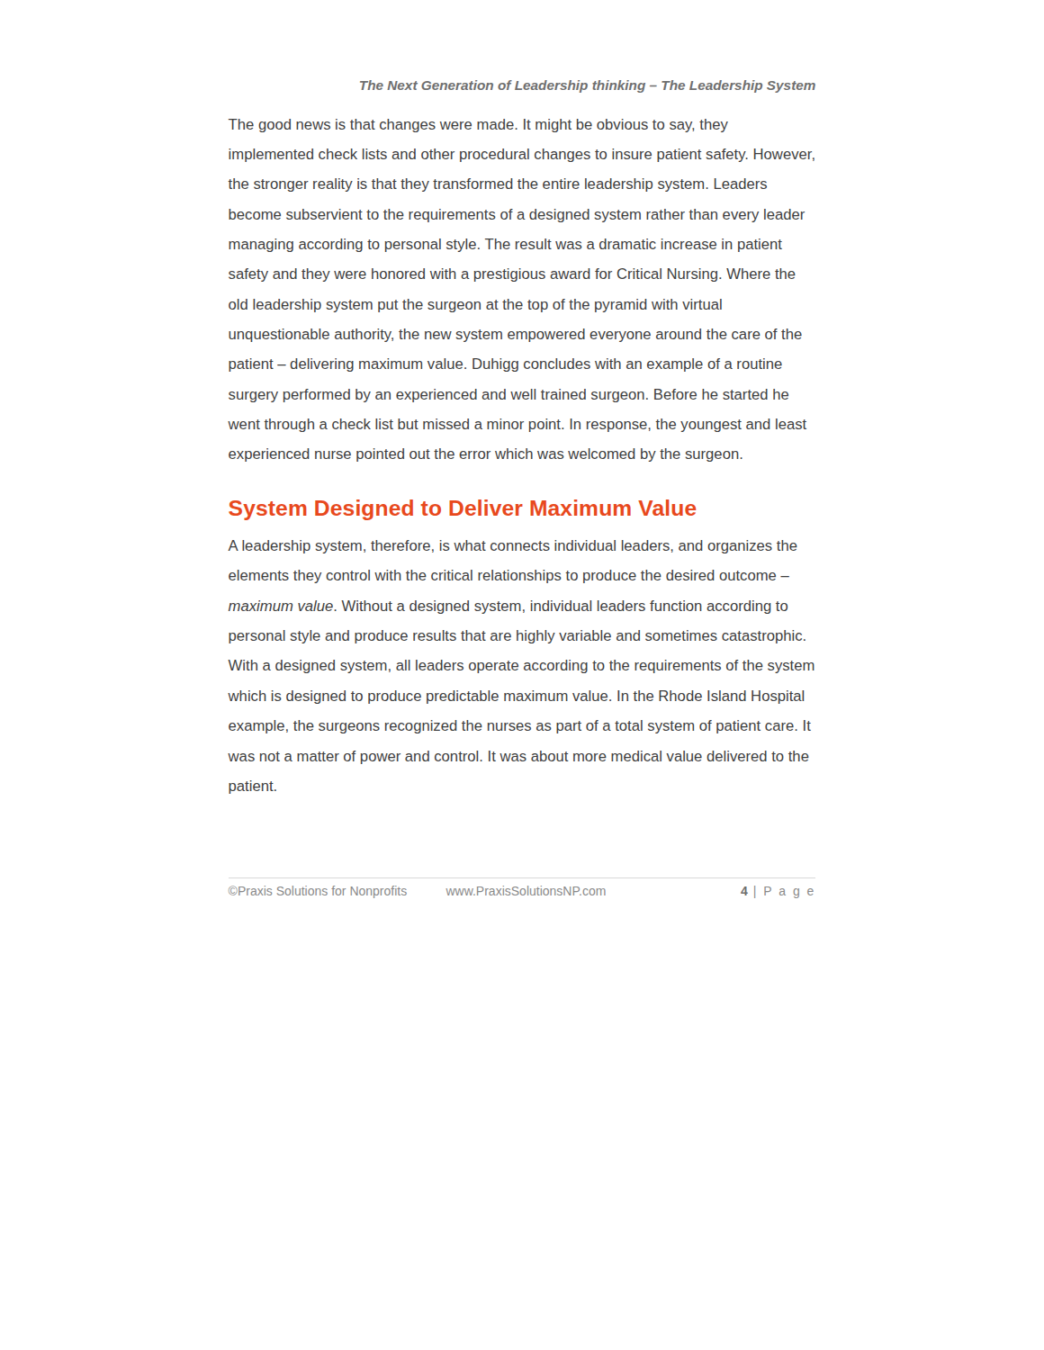The Next Generation of Leadership thinking – The Leadership System
The good news is that changes were made. It might be obvious to say, they implemented check lists and other procedural changes to insure patient safety. However, the stronger reality is that they transformed the entire leadership system. Leaders become subservient to the requirements of a designed system rather than every leader managing according to personal style. The result was a dramatic increase in patient safety and they were honored with a prestigious award for Critical Nursing. Where the old leadership system put the surgeon at the top of the pyramid with virtual unquestionable authority, the new system empowered everyone around the care of the patient – delivering maximum value. Duhigg concludes with an example of a routine surgery performed by an experienced and well trained surgeon. Before he started he went through a check list but missed a minor point. In response, the youngest and least experienced nurse pointed out the error which was welcomed by the surgeon.
System Designed to Deliver Maximum Value
A leadership system, therefore, is what connects individual leaders, and organizes the elements they control with the critical relationships to produce the desired outcome – maximum value. Without a designed system, individual leaders function according to personal style and produce results that are highly variable and sometimes catastrophic. With a designed system, all leaders operate according to the requirements of the system which is designed to produce predictable maximum value. In the Rhode Island Hospital example, the surgeons recognized the nurses as part of a total system of patient care. It was not a matter of power and control. It was about more medical value delivered to the patient.
©Praxis Solutions for Nonprofits www.PraxisSolutionsNP.com 4 | P a g e